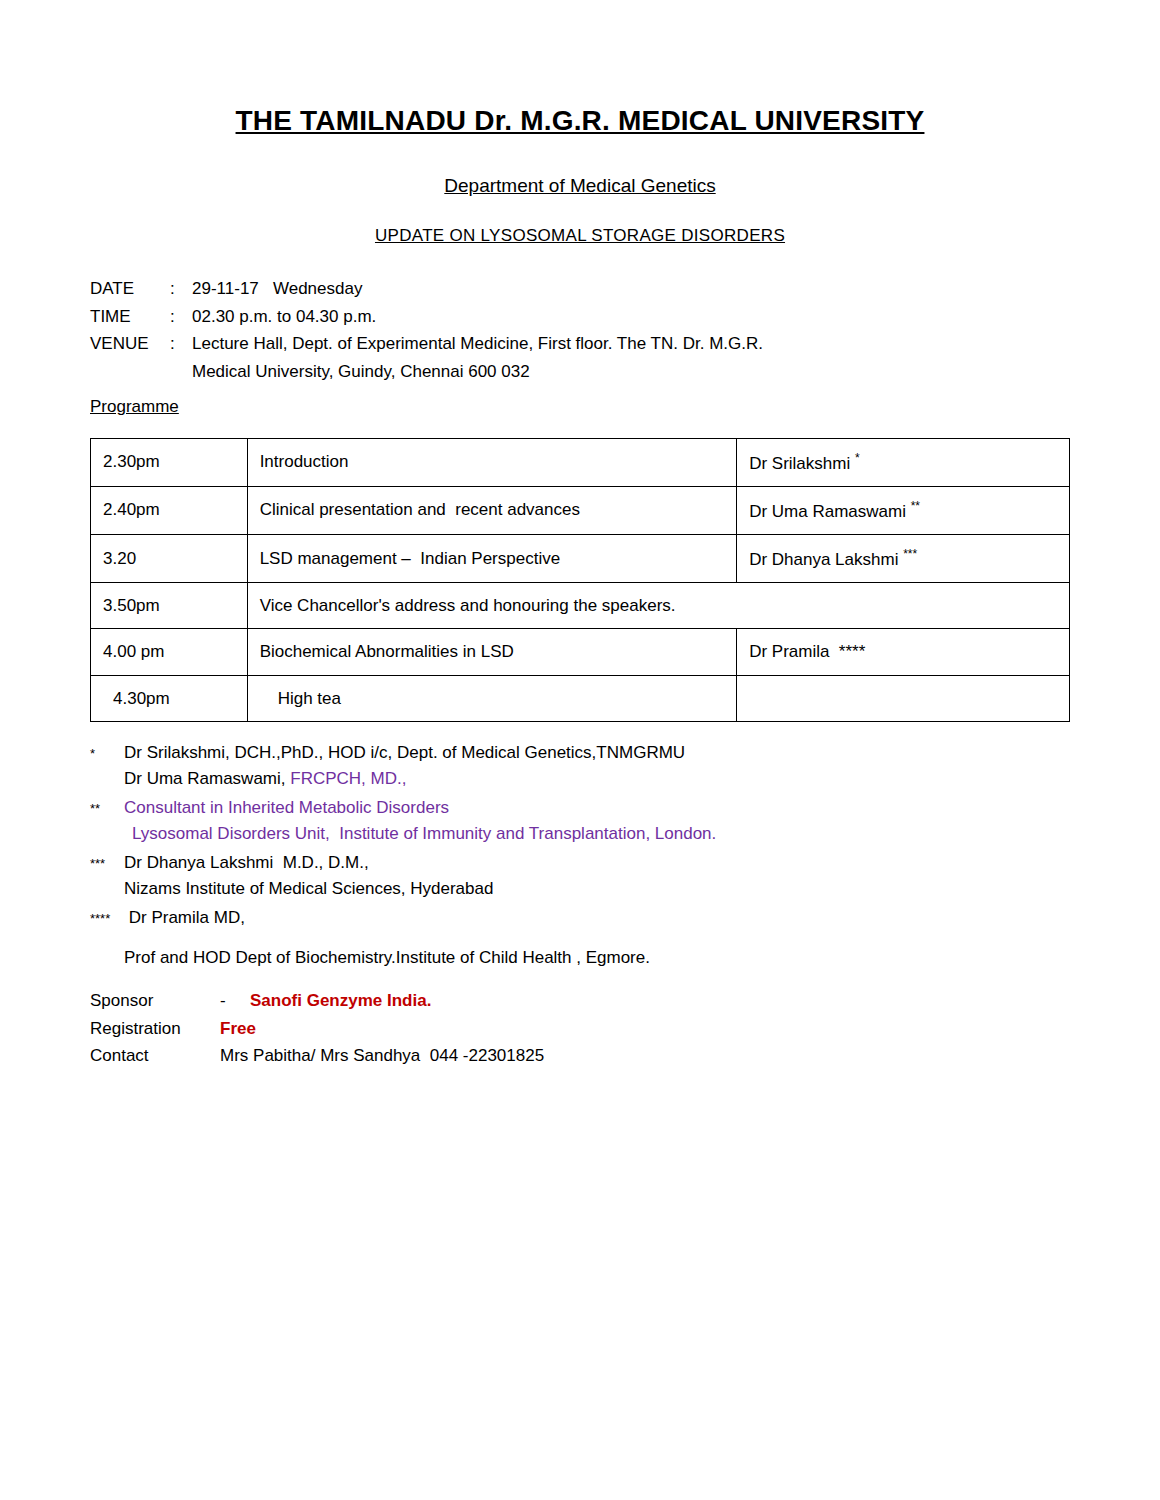THE TAMILNADU Dr. M.G.R. MEDICAL UNIVERSITY
Department of Medical Genetics
UPDATE ON LYSOSOMAL STORAGE DISORDERS
DATE
:
29-11-17 Wednesday
TIME
:
02.30 p.m. to 04.30 p.m.
VENUE
:
Lecture Hall, Dept. of Experimental Medicine, First floor. The TN. Dr. M.G.R.
Medical University, Guindy, Chennai 600 032
Programme
| 2.30pm | Introduction | Dr Srilakshmi * |
| 2.40pm | Clinical presentation and recent advances | Dr Uma Ramaswami ** |
| 3.20 | LSD management – Indian Perspective | Dr Dhanya Lakshmi *** |
| 3.50pm | Vice Chancellor's address and honouring the speakers. |
| 4.00 pm | Biochemical Abnormalities in LSD | Dr Pramila **** |
| 4.30pm | High tea | |
*
Dr Srilakshmi, DCH.,PhD., HOD i/c, Dept. of Medical Genetics,TNMGRMU
Dr Uma Ramaswami, FRCPCH, MD.,
**
Consultant in Inherited Metabolic Disorders
Lysosomal Disorders Unit, Institute of Immunity and Transplantation, London.
***
Dr Dhanya Lakshmi M.D., D.M.,
Nizams Institute of Medical Sciences, Hyderabad
****
Dr Pramila MD,
Prof and HOD Dept of Biochemistry.Institute of Child Health , Egmore.
Sponsor
-
Sanofi Genzyme India.
Registration
Free
Contact
Mrs Pabitha/ Mrs Sandhya 044 -22301825